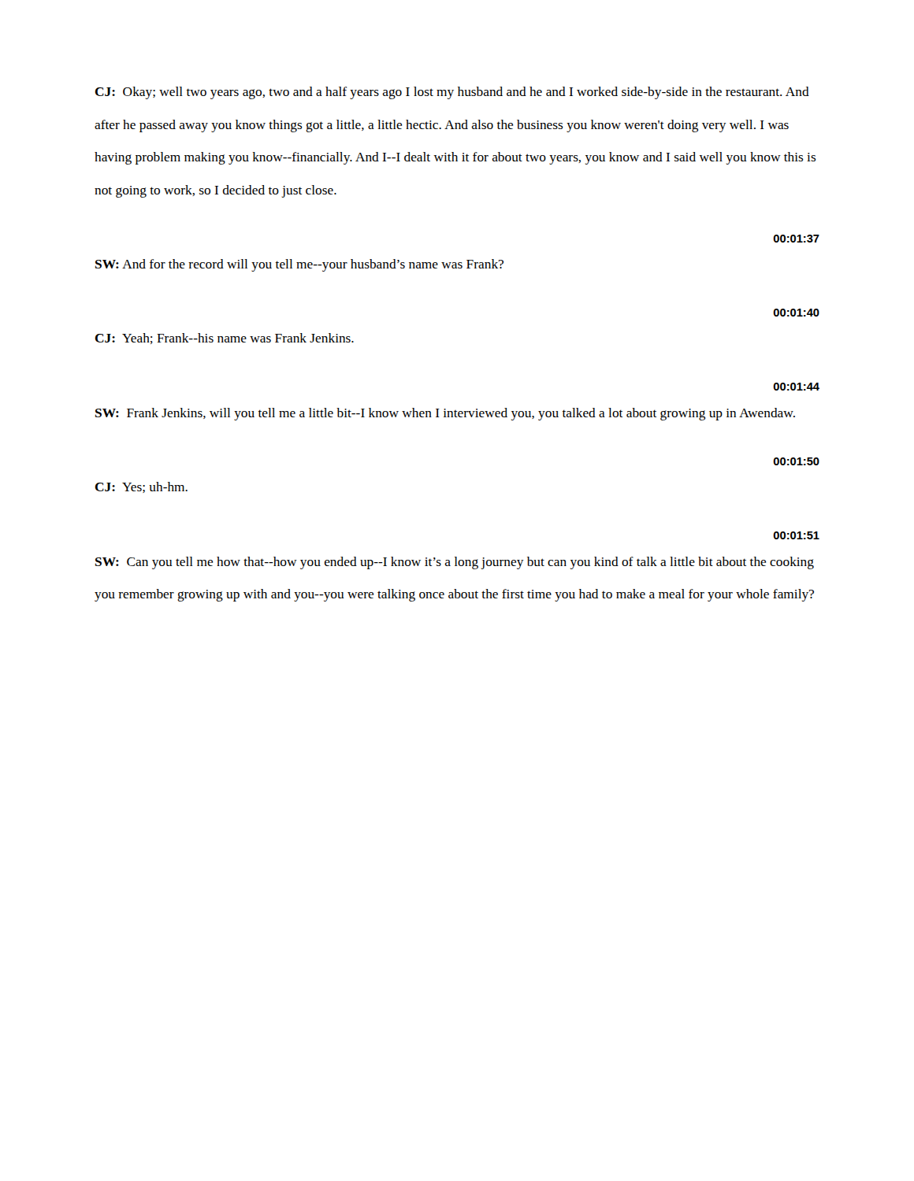CJ: Okay; well two years ago, two and a half years ago I lost my husband and he and I worked side-by-side in the restaurant. And after he passed away you know things got a little, a little hectic. And also the business you know weren't doing very well. I was having problem making you know--financially. And I--I dealt with it for about two years, you know and I said well you know this is not going to work, so I decided to just close.
00:01:37
SW: And for the record will you tell me--your husband’s name was Frank?
00:01:40
CJ: Yeah; Frank--his name was Frank Jenkins.
00:01:44
SW: Frank Jenkins, will you tell me a little bit--I know when I interviewed you, you talked a lot about growing up in Awendaw.
00:01:50
CJ: Yes; uh-hm.
00:01:51
SW: Can you tell me how that--how you ended up--I know it’s a long journey but can you kind of talk a little bit about the cooking you remember growing up with and you--you were talking once about the first time you had to make a meal for your whole family?